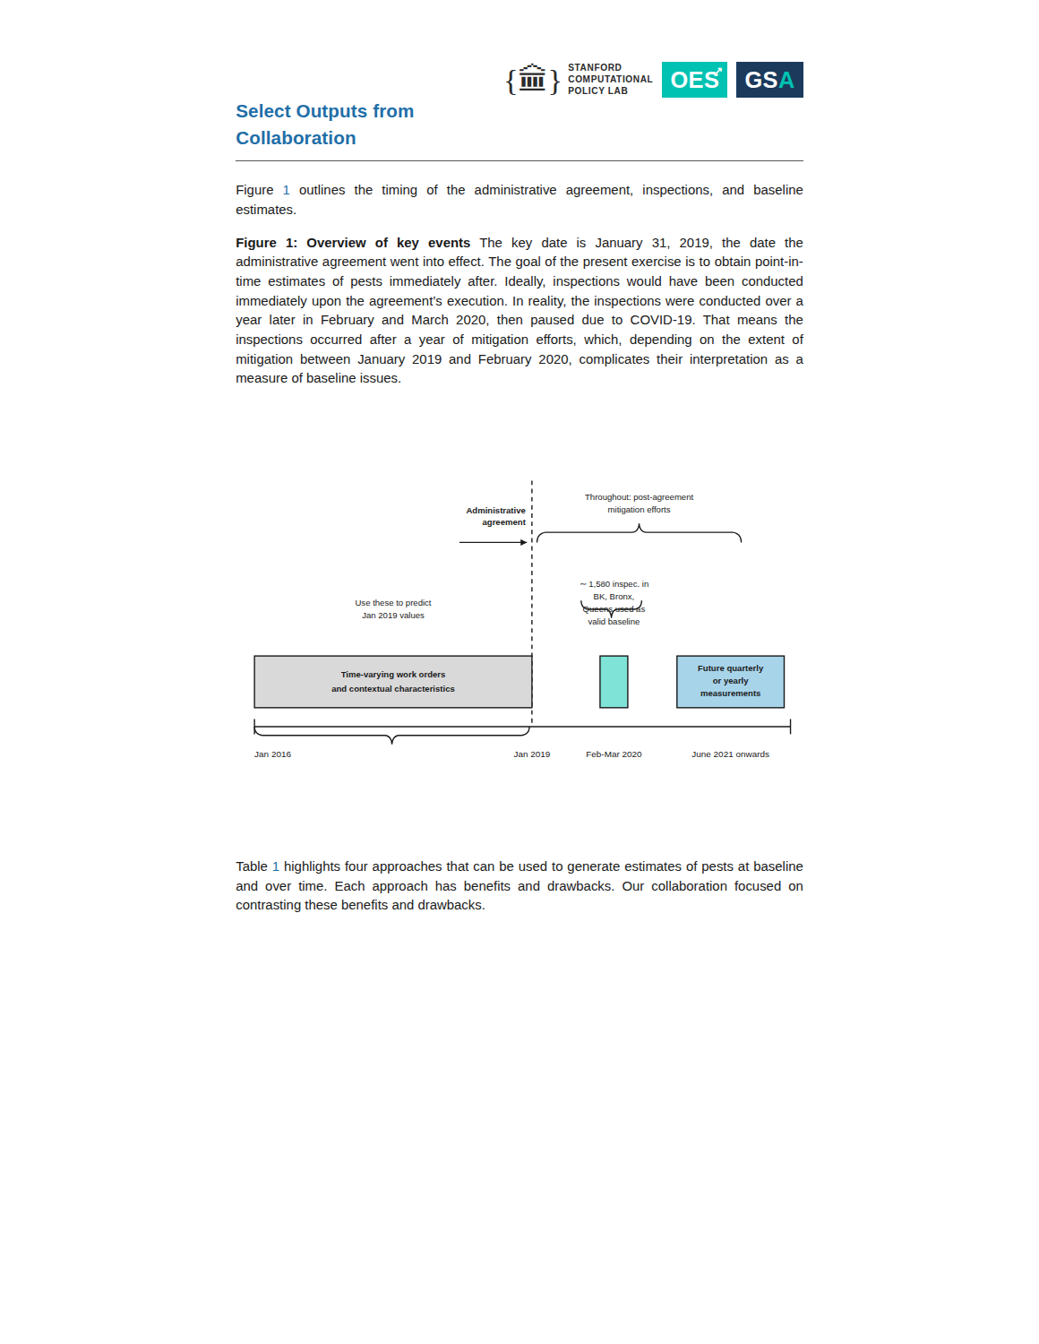Select Outputs from Collaboration
{🏛}
Stanford
Computational
Policy Lab
↗OES
GSA
Figure 1 outlines the timing of the administrative agreement, inspections, and baseline estimates.
Figure 1: Overview of key events The key date is January 31, 2019, the date the administrative agreement went into effect. The goal of the present exercise is to obtain point-in-time estimates of pests immediately after. Ideally, inspections would have been conducted immediately upon the agreement’s execution. In reality, the inspections were conducted over a year later in February and March 2020, then paused due to COVID-19. That means the inspections occurred after a year of mitigation efforts, which, depending on the extent of mitigation between January 2019 and February 2020, complicates their interpretation as a measure of baseline issues.
Administrative agreement Throughout: post-agreement mitigation efforts ∼ 1,580 inspec. in BK, Bronx, Queens used as valid baseline Use these to predict Jan 2019 values Time-varying work orders and contextual characteristics Future quarterly or yearly measurements Jan 2016 Jan 2019 Feb-Mar 2020 June 2021 onwards
Table 1 highlights four approaches that can be used to generate estimates of pests at baseline and over time. Each approach has benefits and drawbacks. Our collaboration focused on contrasting these benefits and drawbacks.